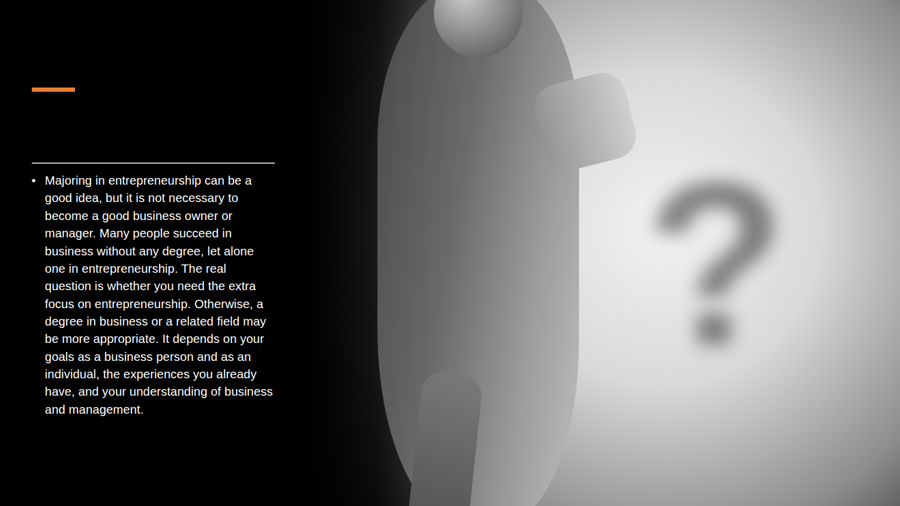?
Majoring in entrepreneurship can be a good idea, but it is not necessary to become a good business owner or manager. Many people succeed in business without any degree, let alone one in entrepreneurship. The real question is whether you need the extra focus on entrepreneurship. Otherwise, a degree in business or a related field may be more appropriate. It depends on your goals as a business person and as an individual, the experiences you already have, and your understanding of business and management.